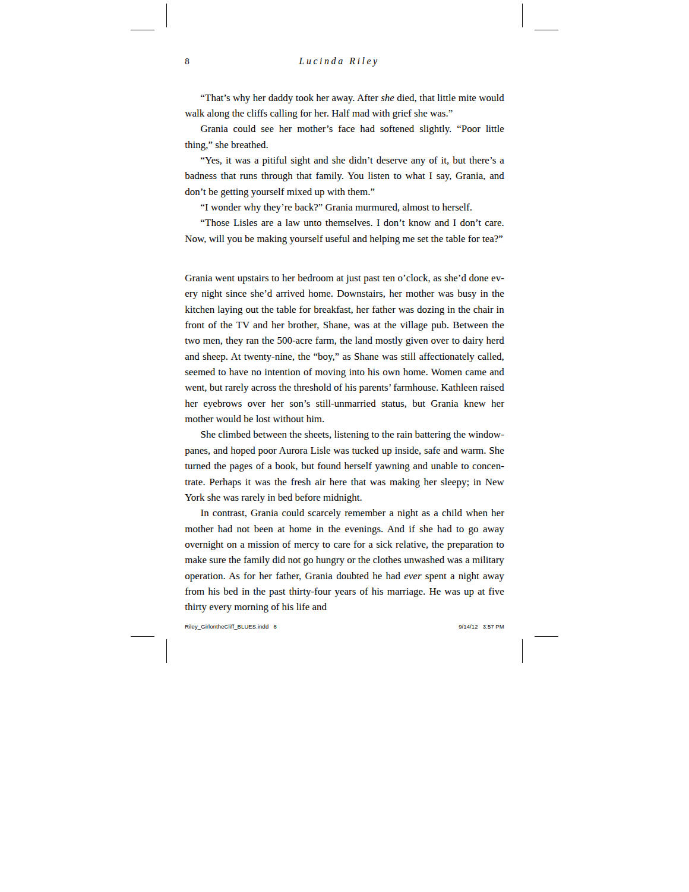8 Lucinda Riley
“That’s why her daddy took her away. After she died, that little mite would walk along the cliffs calling for her. Half mad with grief she was.”
Grania could see her mother’s face had softened slightly. “Poor little thing,” she breathed.
“Yes, it was a pitiful sight and she didn’t deserve any of it, but there’s a badness that runs through that family. You listen to what I say, Grania, and don’t be getting yourself mixed up with them.”
“I wonder why they’re back?” Grania murmured, almost to herself.
“Those Lisles are a law unto themselves. I don’t know and I don’t care. Now, will you be making yourself useful and helping me set the table for tea?”
Grania went upstairs to her bedroom at just past ten o’clock, as she’d done every night since she’d arrived home. Downstairs, her mother was busy in the kitchen laying out the table for breakfast, her father was dozing in the chair in front of the TV and her brother, Shane, was at the village pub. Between the two men, they ran the 500-acre farm, the land mostly given over to dairy herd and sheep. At twenty-nine, the “boy,” as Shane was still affectionately called, seemed to have no intention of moving into his own home. Women came and went, but rarely across the threshold of his parents’ farmhouse. Kathleen raised her eyebrows over her son’s still-unmarried status, but Grania knew her mother would be lost without him.
She climbed between the sheets, listening to the rain battering the windowpanes, and hoped poor Aurora Lisle was tucked up inside, safe and warm. She turned the pages of a book, but found herself yawning and unable to concentrate. Perhaps it was the fresh air here that was making her sleepy; in New York she was rarely in bed before midnight.
In contrast, Grania could scarcely remember a night as a child when her mother had not been at home in the evenings. And if she had to go away overnight on a mission of mercy to care for a sick relative, the preparation to make sure the family did not go hungry or the clothes unwashed was a military operation. As for her father, Grania doubted he had ever spent a night away from his bed in the past thirty-four years of his marriage. He was up at five thirty every morning of his life and
Riley_GirlontheCliff_BLUES.indd 8 9/14/12 3:57 PM